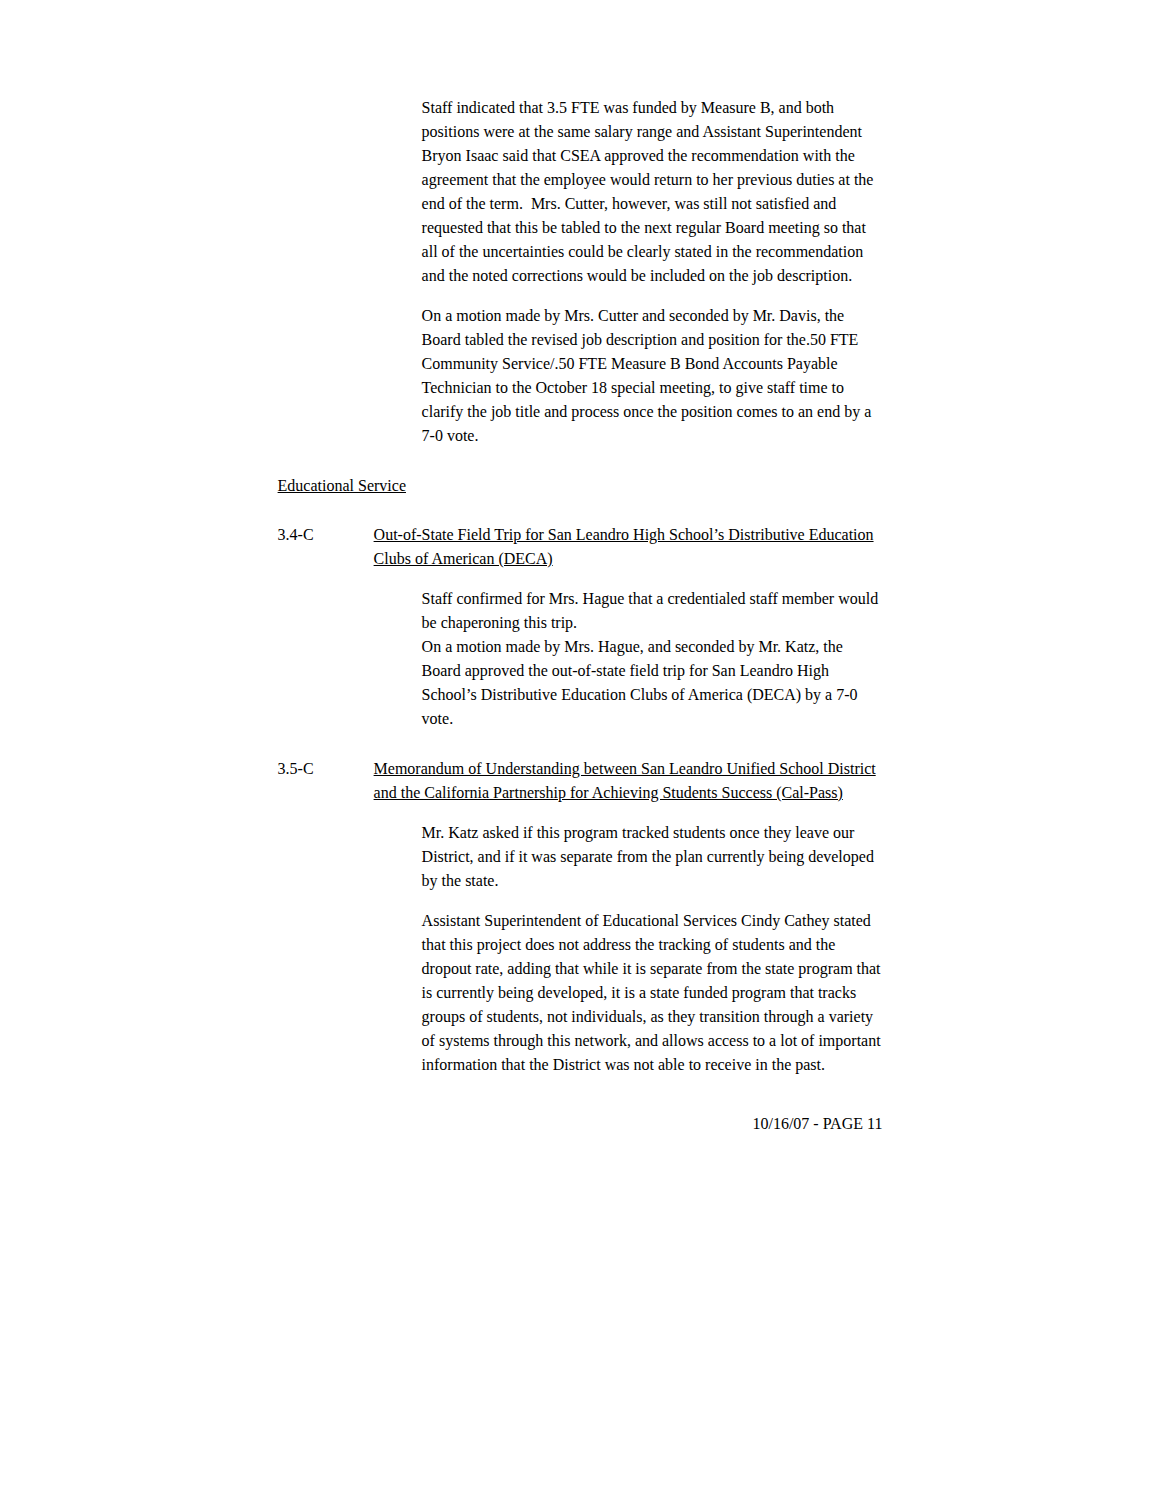Staff indicated that 3.5 FTE was funded by Measure B, and both positions were at the same salary range and Assistant Superintendent Bryon Isaac said that CSEA approved the recommendation with the agreement that the employee would return to her previous duties at the end of the term. Mrs. Cutter, however, was still not satisfied and requested that this be tabled to the next regular Board meeting so that all of the uncertainties could be clearly stated in the recommendation and the noted corrections would be included on the job description.
On a motion made by Mrs. Cutter and seconded by Mr. Davis, the Board tabled the revised job description and position for the.50 FTE Community Service/.50 FTE Measure B Bond Accounts Payable Technician to the October 18 special meeting, to give staff time to clarify the job title and process once the position comes to an end by a 7-0 vote.
Educational Service
3.4-C
Out-of-State Field Trip for San Leandro High School’s Distributive Education Clubs of American (DECA)
Staff confirmed for Mrs. Hague that a credentialed staff member would be chaperoning this trip.
On a motion made by Mrs. Hague, and seconded by Mr. Katz, the Board approved the out-of-state field trip for San Leandro High School’s Distributive Education Clubs of America (DECA) by a 7-0 vote.
3.5-C
Memorandum of Understanding between San Leandro Unified School District and the California Partnership for Achieving Students Success (Cal-Pass)
Mr. Katz asked if this program tracked students once they leave our District, and if it was separate from the plan currently being developed by the state.
Assistant Superintendent of Educational Services Cindy Cathey stated that this project does not address the tracking of students and the dropout rate, adding that while it is separate from the state program that is currently being developed, it is a state funded program that tracks groups of students, not individuals, as they transition through a variety of systems through this network, and allows access to a lot of important information that the District was not able to receive in the past.
10/16/07 - PAGE 11